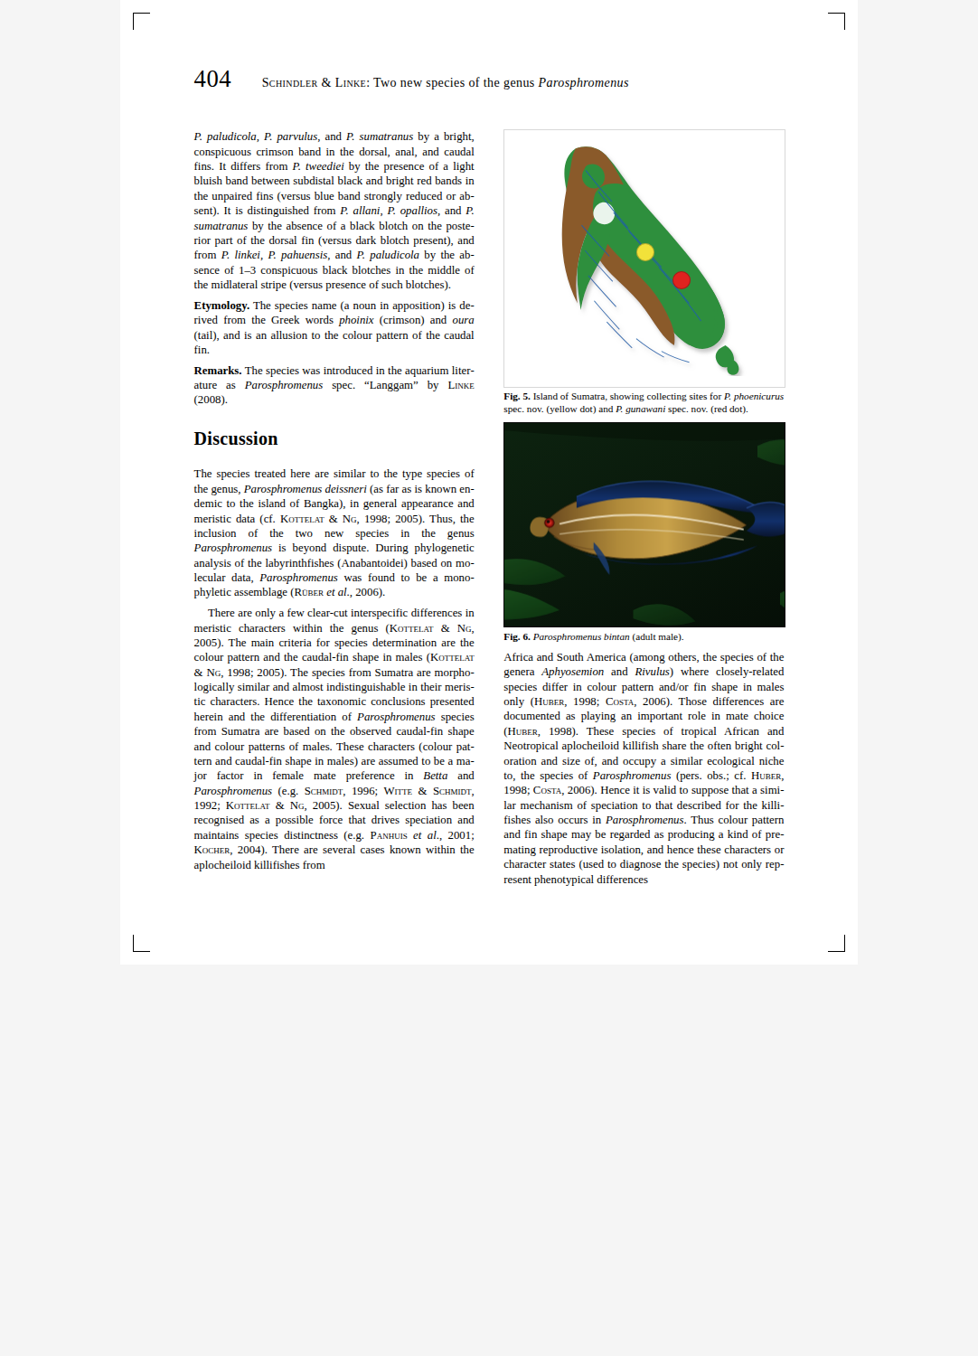404
Schindler & Linke: Two new species of the genus Parosphromenus
P. paludicola, P. parvulus, and P. sumatranus by a bright, conspicuous crimson band in the dorsal, anal, and caudal fins. It differs from P. tweediei by the presence of a light bluish band between subdistal black and bright red bands in the unpaired fins (versus blue band strongly reduced or absent). It is distinguished from P. allani, P. opallios, and P. sumatranus by the absence of a black blotch on the posterior part of the dorsal fin (versus dark blotch present), and from P. linkei, P. pahuensis, and P. paludicola by the absence of 1–3 conspicuous black blotches in the middle of the midlateral stripe (versus presence of such blotches).
Etymology. The species name (a noun in apposition) is derived from the Greek words phoinix (crimson) and oura (tail), and is an allusion to the colour pattern of the caudal fin.
Remarks. The species was introduced in the aquarium literature as Parosphromenus spec. “Langgam” by Linke (2008).
Discussion
The species treated here are similar to the type species of the genus, Parosphromenus deissneri (as far as is known endemic to the island of Bangka), in general appearance and meristic data (cf. Kottelat & Ng, 1998; 2005). Thus, the inclusion of the two new species in the genus Parosphromenus is beyond dispute. During phylogenetic analysis of the labyrinthfishes (Anabantoidei) based on molecular data, Parosphromenus was found to be a monophyletic assemblage (Rüber et al., 2006).
There are only a few clear-cut interspecific differences in meristic characters within the genus (Kottelat & Ng, 2005). The main criteria for species determination are the colour pattern and the caudal-fin shape in males (Kottelat & Ng, 1998; 2005). The species from Sumatra are morphologically similar and almost indistinguishable in their meristic characters. Hence the taxonomic conclusions presented herein and the differentiation of Parosphromenus species from Sumatra are based on the observed caudal-fin shape and colour patterns of males. These characters (colour pattern and caudal-fin shape in males) are assumed to be a major factor in female mate preference in Betta and Parosphromenus (e.g. Schmidt, 1996; Witte & Schmidt, 1992; Kottelat & Ng, 2005). Sexual selection has been recognised as a possible force that drives speciation and maintains species distinctness (e.g. Panhuis et al., 2001; Kocher, 2004). There are several cases known within the aplocheiloid killifishes from
Fig. 5. Island of Sumatra, showing collecting sites for P. phoenicurus spec. nov. (yellow dot) and P. gunawani spec. nov. (red dot).
Fig. 6. Parosphromenus bintan (adult male).
Africa and South America (among others, the species of the genera Aphyosemion and Rivulus) where closely-related species differ in colour pattern and/or fin shape in males only (Huber, 1998; Costa, 2006). Those differences are documented as playing an important role in mate choice (Huber, 1998). These species of tropical African and Neotropical aplocheiloid killifish share the often bright coloration and size of, and occupy a similar ecological niche to, the species of Parosphromenus (pers. obs.; cf. Huber, 1998; Costa, 2006). Hence it is valid to suppose that a similar mechanism of speciation to that described for the killifishes also occurs in Parosphromenus. Thus colour pattern and fin shape may be regarded as producing a kind of pre-mating reproductive isolation, and hence these characters or character states (used to diagnose the species) not only represent phenotypical differences